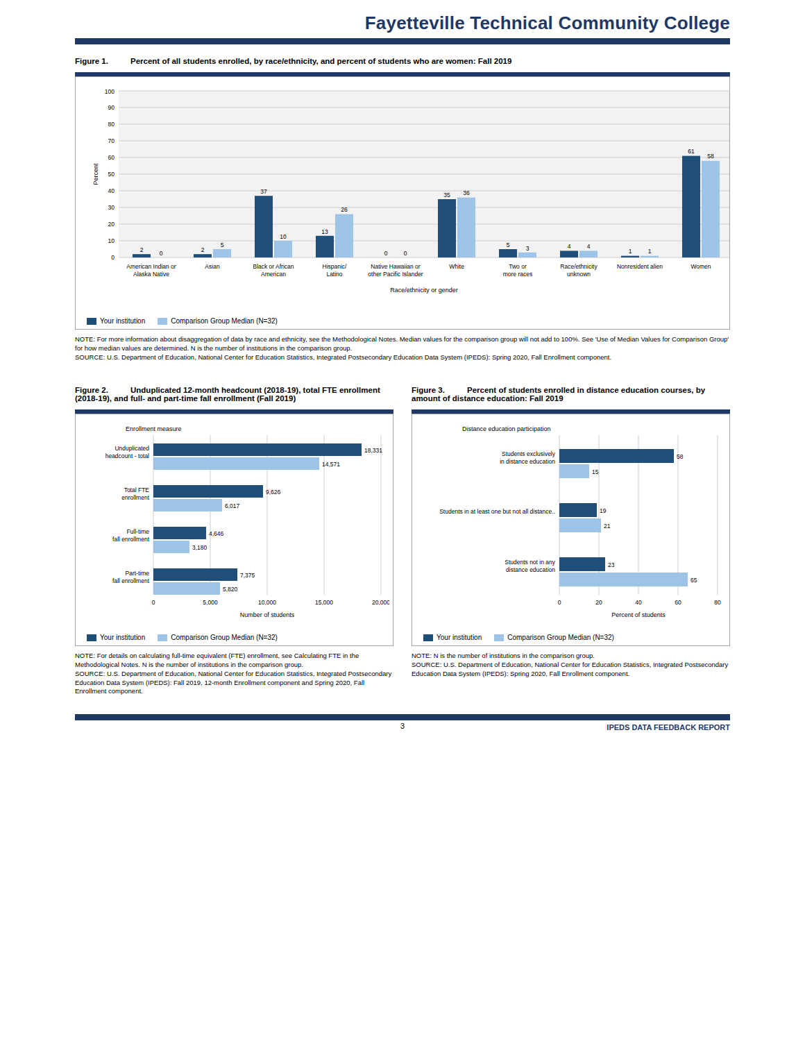Fayetteville Technical Community College
Figure 1. Percent of all students enrolled, by race/ethnicity, and percent of students who are women: Fall 2019
0 10 20 30 40 50 60 70 80 90 100 Percent 2 0 2 5 37 10 13 26 0 0 35 36 5 3 4 4 1 1 61 58 American Indian or Alaska Native Asian Black or African American Hispanic/ Latino Native Hawaiian or other Pacific Islander White Two or more races Race/ethnicity unknown Nonresident alien Women Race/ethnicity or gender
Your institution Comparison Group Median (N=32)
NOTE: For more information about disaggregation of data by race and ethnicity, see the Methodological Notes. Median values for the comparison group will not add to 100%. See 'Use of Median Values for Comparison Group' for how median values are determined. N is the number of institutions in the comparison group.
SOURCE: U.S. Department of Education, National Center for Education Statistics, Integrated Postsecondary Education Data System (IPEDS): Spring 2020, Fall Enrollment component.
Figure 2. Unduplicated 12-month headcount (2018-19), total FTE enrollment (2018-19), and full- and part-time fall enrollment (Fall 2019)
Enrollment measure 18,331 14,571 9,626 6,017 4,646 3,180 7,375 5,820 Unduplicated headcount - total Total FTE enrollment Full-time fall enrollment Part-time fall enrollment 0 5,000 10,000 15,000 20,000 Number of students
Your institution Comparison Group Median (N=32)
NOTE: For details on calculating full-time equivalent (FTE) enrollment, see Calculating FTE in the Methodological Notes. N is the number of institutions in the comparison group.
SOURCE: U.S. Department of Education, National Center for Education Statistics, Integrated Postsecondary Education Data System (IPEDS): Fall 2019, 12-month Enrollment component and Spring 2020, Fall Enrollment component.
Figure 3. Percent of students enrolled in distance education courses, by amount of distance education: Fall 2019
Distance education participation 58 15 19 21 23 65 Students exclusively in distance education Students in at least one but not all distance.. Students not in any distance education 0 20 40 60 80 Percent of students
Your institution Comparison Group Median (N=32)
NOTE: N is the number of institutions in the comparison group.
SOURCE: U.S. Department of Education, National Center for Education Statistics, Integrated Postsecondary Education Data System (IPEDS): Spring 2020, Fall Enrollment component.
IPEDS DATA FEEDBACK REPORT
3